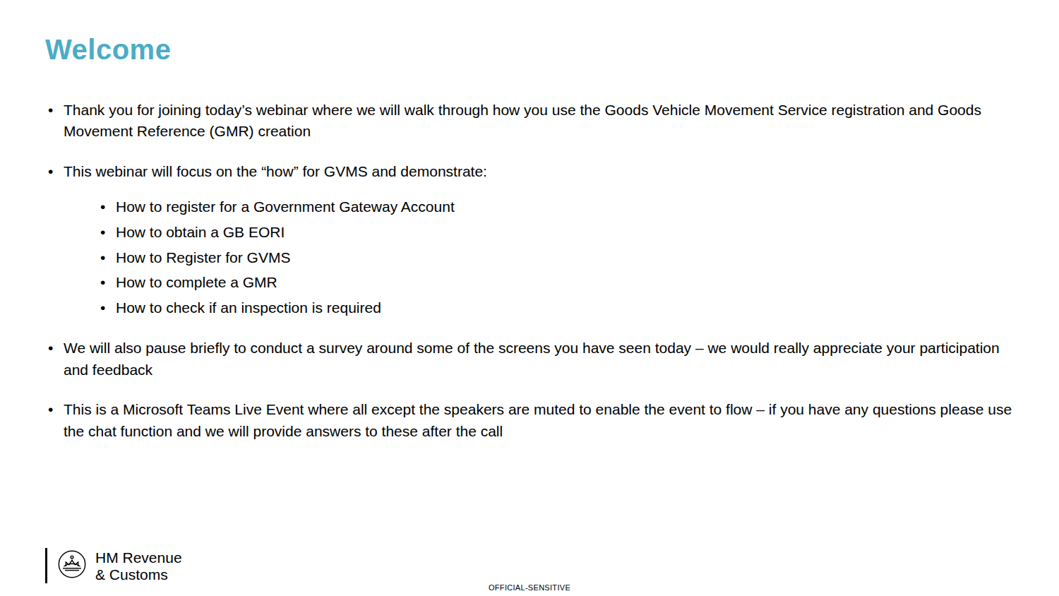Welcome
Thank you for joining today’s webinar where we will walk through how you use the Goods Vehicle Movement Service registration and Goods Movement Reference (GMR) creation
This webinar will focus on the “how” for GVMS and demonstrate:
How to register for a Government Gateway Account
How to obtain a GB EORI
How to Register for GVMS
How to complete a GMR
How to check if an inspection is required
We will also pause briefly to conduct a survey around some of the screens you have seen today – we would really appreciate your participation and feedback
This is a Microsoft Teams Live Event where all except the speakers are muted to enable the event to flow – if you have any questions please use the chat function and we will provide answers to these after the call
HM Revenue
& Customs
OFFICIAL-SENSITIVE